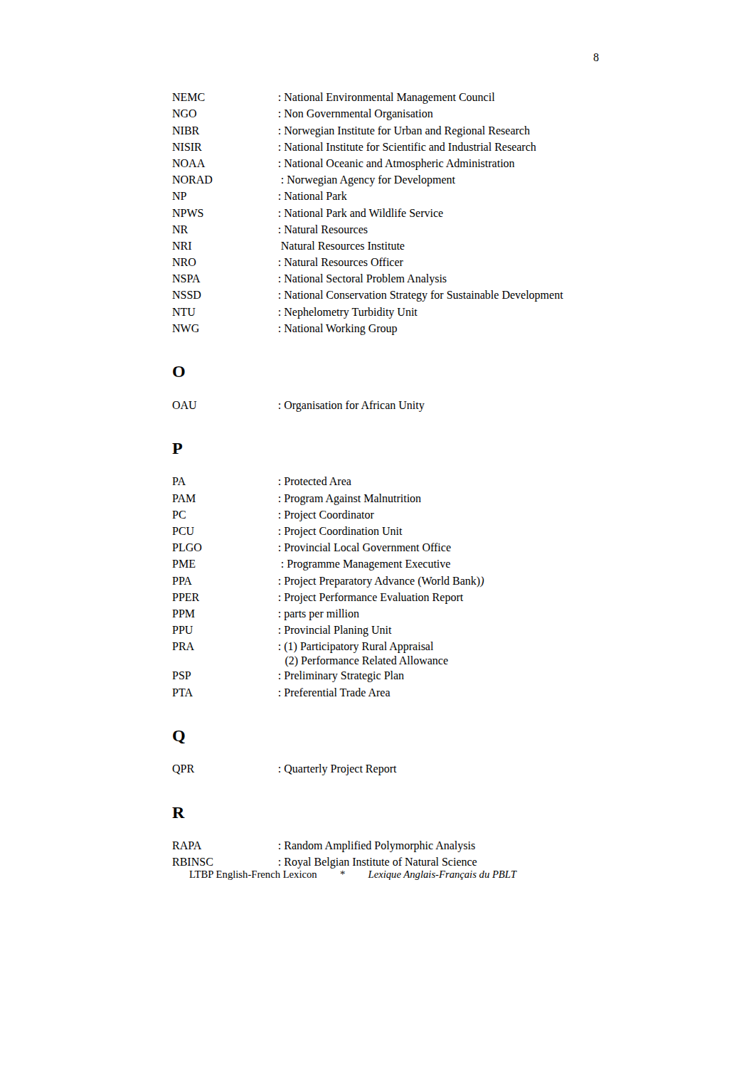8
NEMC: National Environmental Management Council
NGO: Non Governmental Organisation
NIBR: Norwegian Institute for Urban and Regional Research
NISIR: National Institute for Scientific and Industrial Research
NOAA: National Oceanic and Atmospheric Administration
NORAD : Norwegian Agency for Development
NP: National Park
NPWS: National Park and Wildlife Service
NR: Natural Resources
NRI Natural Resources Institute
NRO: Natural Resources Officer
NSPA: National Sectoral Problem Analysis
NSSD: National Conservation Strategy for Sustainable Development
NTU: Nephelometry Turbidity Unit
NWG: National Working Group
O
OAU: Organisation for African Unity
P
PA: Protected Area
PAM: Program Against Malnutrition
PC: Project Coordinator
PCU: Project Coordination Unit
PLGO: Provincial Local Government Office
PME : Programme Management Executive
PPA: Project Preparatory Advance (World Bank))
PPER: Project Performance Evaluation Report
PPM: parts per million
PPU: Provincial Planing Unit
PRA: (1) Participatory Rural Appraisal
(2) Performance Related Allowance
PSP: Preliminary Strategic Plan
PTA: Preferential Trade Area
Q
QPR: Quarterly Project Report
R
RAPA: Random Amplified Polymorphic Analysis
RBINSC: Royal Belgian Institute of Natural Science
LTBP English-French Lexicon * Lexique Anglais-Français du PBLT